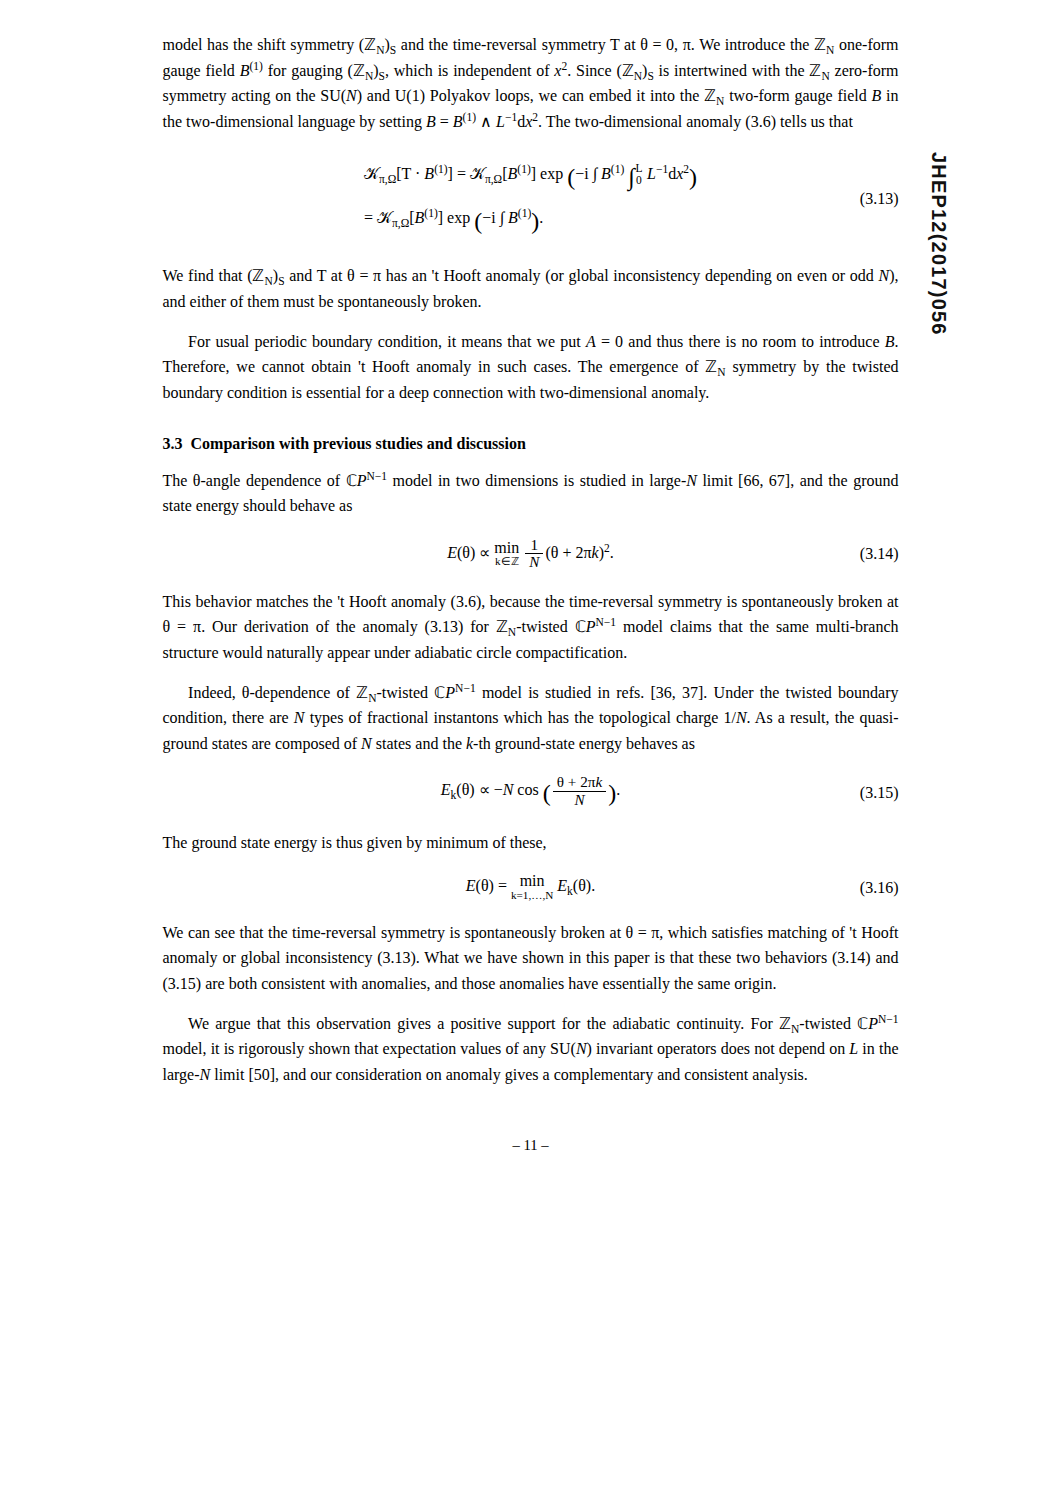JHEP12(2017)056
model has the shift symmetry (ℤN)S and the time-reversal symmetry T at θ = 0, π. We introduce the ℤN one-form gauge field B(1) for gauging (ℤN)S, which is independent of x2. Since (ℤN)S is intertwined with the ℤN zero-form symmetry acting on the SU(N) and U(1) Polyakov loops, we can embed it into the ℤN two-form gauge field B in the two-dimensional language by setting B = B(1) ∧ L−1dx2. The two-dimensional anomaly (3.6) tells us that
𝒦π,Ω[T · B(1)] = 𝒦π,Ω[B(1)] exp (−i ∫ B(1) ∫L 0 L−1dx2)
= 𝒦π,Ω[B(1)] exp (−i ∫ B(1)).
(3.13)
We find that (ℤN)S and T at θ = π has an 't Hooft anomaly (or global inconsistency depending on even or odd N), and either of them must be spontaneously broken.
For usual periodic boundary condition, it means that we put A = 0 and thus there is no room to introduce B. Therefore, we cannot obtain 't Hooft anomaly in such cases. The emergence of ℤN symmetry by the twisted boundary condition is essential for a deep connection with two-dimensional anomaly.
3.3 Comparison with previous studies and discussion
The θ-angle dependence of ℂPN−1 model in two dimensions is studied in large-N limit [66, 67], and the ground state energy should behave as
E(θ) ∝ min k∈ℤ 1 N(θ + 2πk)2. (3.14)
This behavior matches the 't Hooft anomaly (3.6), because the time-reversal symmetry is spontaneously broken at θ = π. Our derivation of the anomaly (3.13) for ℤN-twisted ℂPN−1 model claims that the same multi-branch structure would naturally appear under adiabatic circle compactification.
Indeed, θ-dependence of ℤN-twisted ℂPN−1 model is studied in refs. [36, 37]. Under the twisted boundary condition, there are N types of fractional instantons which has the topological charge 1/N. As a result, the quasi-ground states are composed of N states and the k-th ground-state energy behaves as
Ek(θ) ∝ −N cos (θ + 2πk N). (3.15)
The ground state energy is thus given by minimum of these,
E(θ) = min k=1,…,N Ek(θ). (3.16)
We can see that the time-reversal symmetry is spontaneously broken at θ = π, which satisfies matching of 't Hooft anomaly or global inconsistency (3.13). What we have shown in this paper is that these two behaviors (3.14) and (3.15) are both consistent with anomalies, and those anomalies have essentially the same origin.
We argue that this observation gives a positive support for the adiabatic continuity. For ℤN-twisted ℂPN−1 model, it is rigorously shown that expectation values of any SU(N) invariant operators does not depend on L in the large-N limit [50], and our consideration on anomaly gives a complementary and consistent analysis.
– 11 –